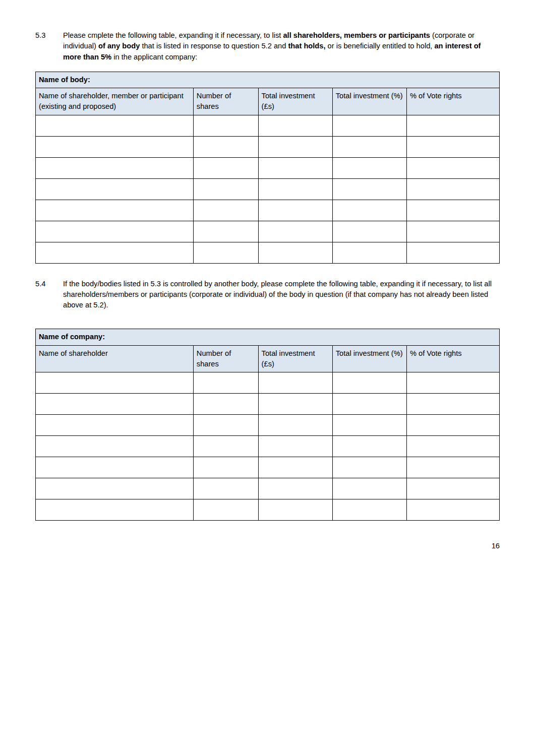5.3
Please cmplete the following table, expanding it if necessary, to list all shareholders, members or participants (corporate or individual) of any body that is listed in response to question 5.2 and that holds, or is beneficially entitled to hold, an interest of more than 5% in the applicant company:
| Name of body: |
| --- |
| Name of shareholder, member or participant (existing and proposed) | Number of shares | Total investment (£s) | Total investment (%) | % of Vote rights |
5.4
If the body/bodies listed in 5.3 is controlled by another body, please complete the following table, expanding it if necessary, to list all shareholders/members or participants (corporate or individual) of the body in question (if that company has not already been listed above at 5.2).
| Name of company: |
| --- |
| Name of shareholder | Number of shares | Total investment (£s) | Total investment (%) | % of Vote rights |
16